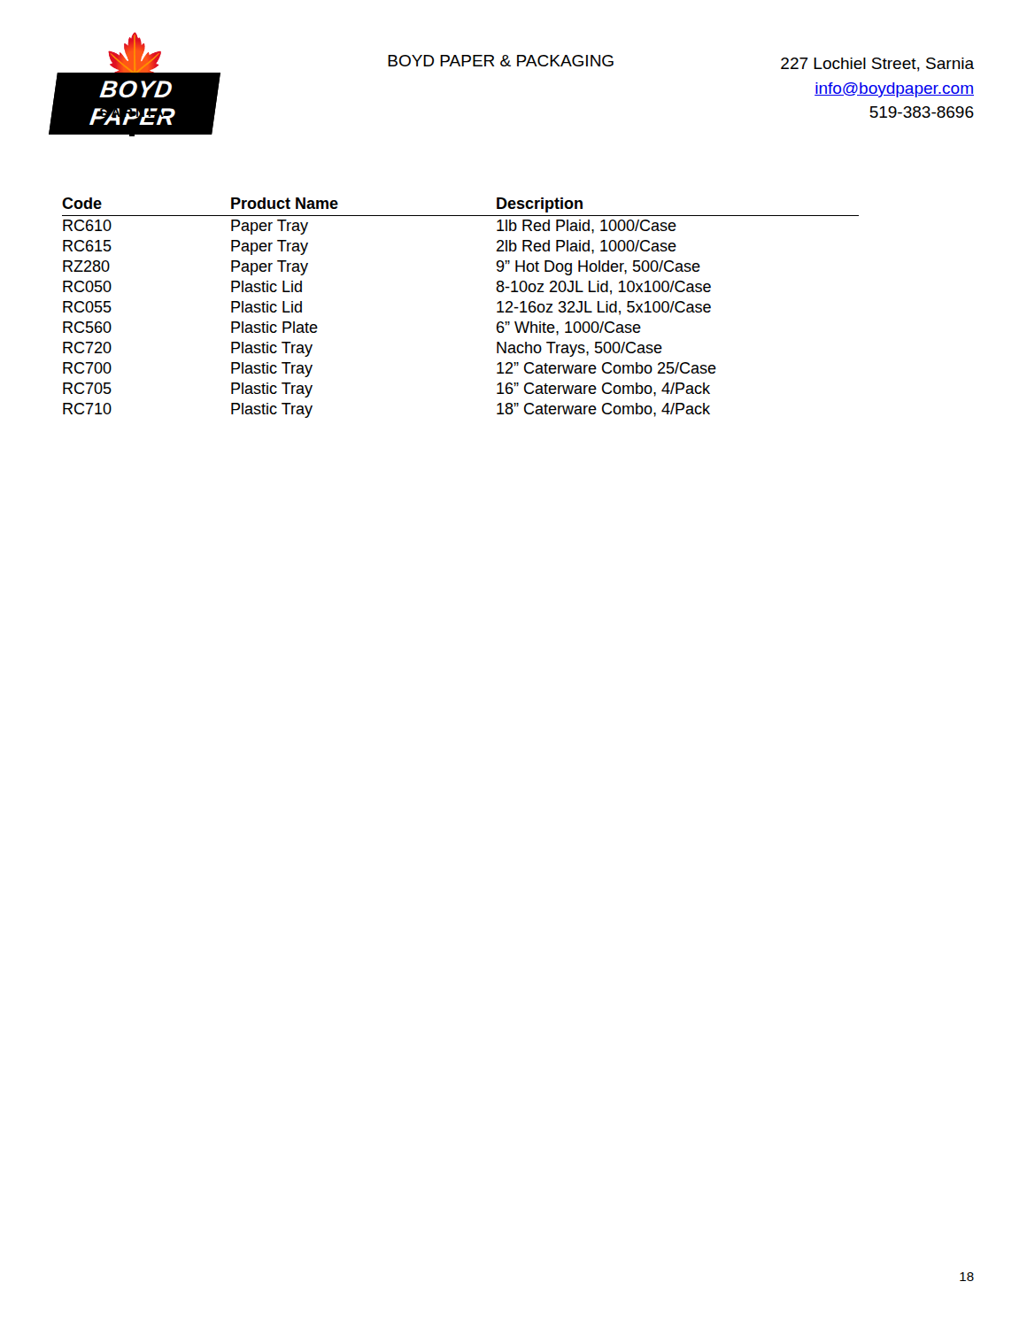🍁
BOYD PAPER
SARNIA
BOYD PAPER & PACKAGING
227 Lochiel Street, Sarnia
info@boydpaper.com
519-383-8696
| Code | Product Name | Description |
| --- | --- | --- |
| RC610 | Paper Tray | 1lb Red Plaid, 1000/Case |
| RC615 | Paper Tray | 2lb Red Plaid, 1000/Case |
| RZ280 | Paper Tray | 9” Hot Dog Holder, 500/Case |
| RC050 | Plastic Lid | 8-10oz 20JL Lid, 10x100/Case |
| RC055 | Plastic Lid | 12-16oz 32JL Lid, 5x100/Case |
| RC560 | Plastic Plate | 6” White, 1000/Case |
| RC720 | Plastic Tray | Nacho Trays, 500/Case |
| RC700 | Plastic Tray | 12” Caterware Combo 25/Case |
| RC705 | Plastic Tray | 16” Caterware Combo, 4/Pack |
| RC710 | Plastic Tray | 18” Caterware Combo, 4/Pack |
18